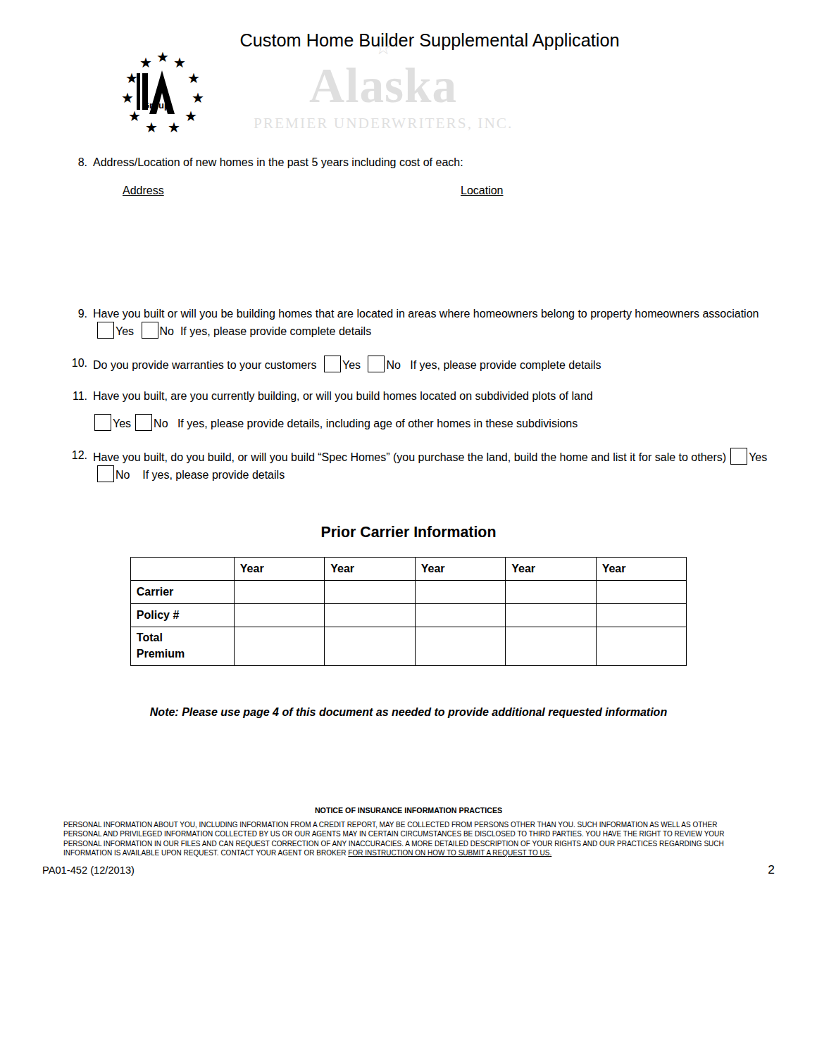Custom Home Builder Supplemental Application
☆
Alaska
PREMIER UNDERWRITERS, INC.
★ ★ ★ ★ ★ ★ ★ ★ ★ ★ ★ Group
Address/Location of new homes in the past 5 years including cost of each:
Address Location
Have you built or will you be building homes that are located in areas where homeowners belong to property homeowners association Yes No If yes, please provide complete details
Do you provide warranties to your customers Yes No If yes, please provide complete details
Have you built, are you currently building, or will you build homes located on subdivided plots of land
Yes No If yes, please provide details, including age of other homes in these subdivisions
Have you built, do you build, or will you build “Spec Homes” (you purchase the land, build the home and list it for sale to others) Yes No If yes, please provide details
Prior Carrier Information
| | Year | Year | Year | Year | Year |
| Carrier | | | | | |
| Policy # | | | | | |
| Total Premium | | | | | |
Note: Please use page 4 of this document as needed to provide additional requested information
NOTICE OF INSURANCE INFORMATION PRACTICES
PERSONAL INFORMATION ABOUT YOU, INCLUDING INFORMATION FROM A CREDIT REPORT, MAY BE COLLECTED FROM PERSONS OTHER THAN YOU. SUCH INFORMATION AS WELL AS OTHER PERSONAL AND PRIVILEGED INFORMATION COLLECTED BY US OR OUR AGENTS MAY IN CERTAIN CIRCUMSTANCES BE DISCLOSED TO THIRD PARTIES. YOU HAVE THE RIGHT TO REVIEW YOUR PERSONAL INFORMATION IN OUR FILES AND CAN REQUEST CORRECTION OF ANY INACCURACIES. A MORE DETAILED DESCRIPTION OF YOUR RIGHTS AND OUR PRACTICES REGARDING SUCH INFORMATION IS AVAILABLE UPON REQUEST. CONTACT YOUR AGENT OR BROKER FOR INSTRUCTION ON HOW TO SUBMIT A REQUEST TO US.
PA01-452 (12/2013) 2